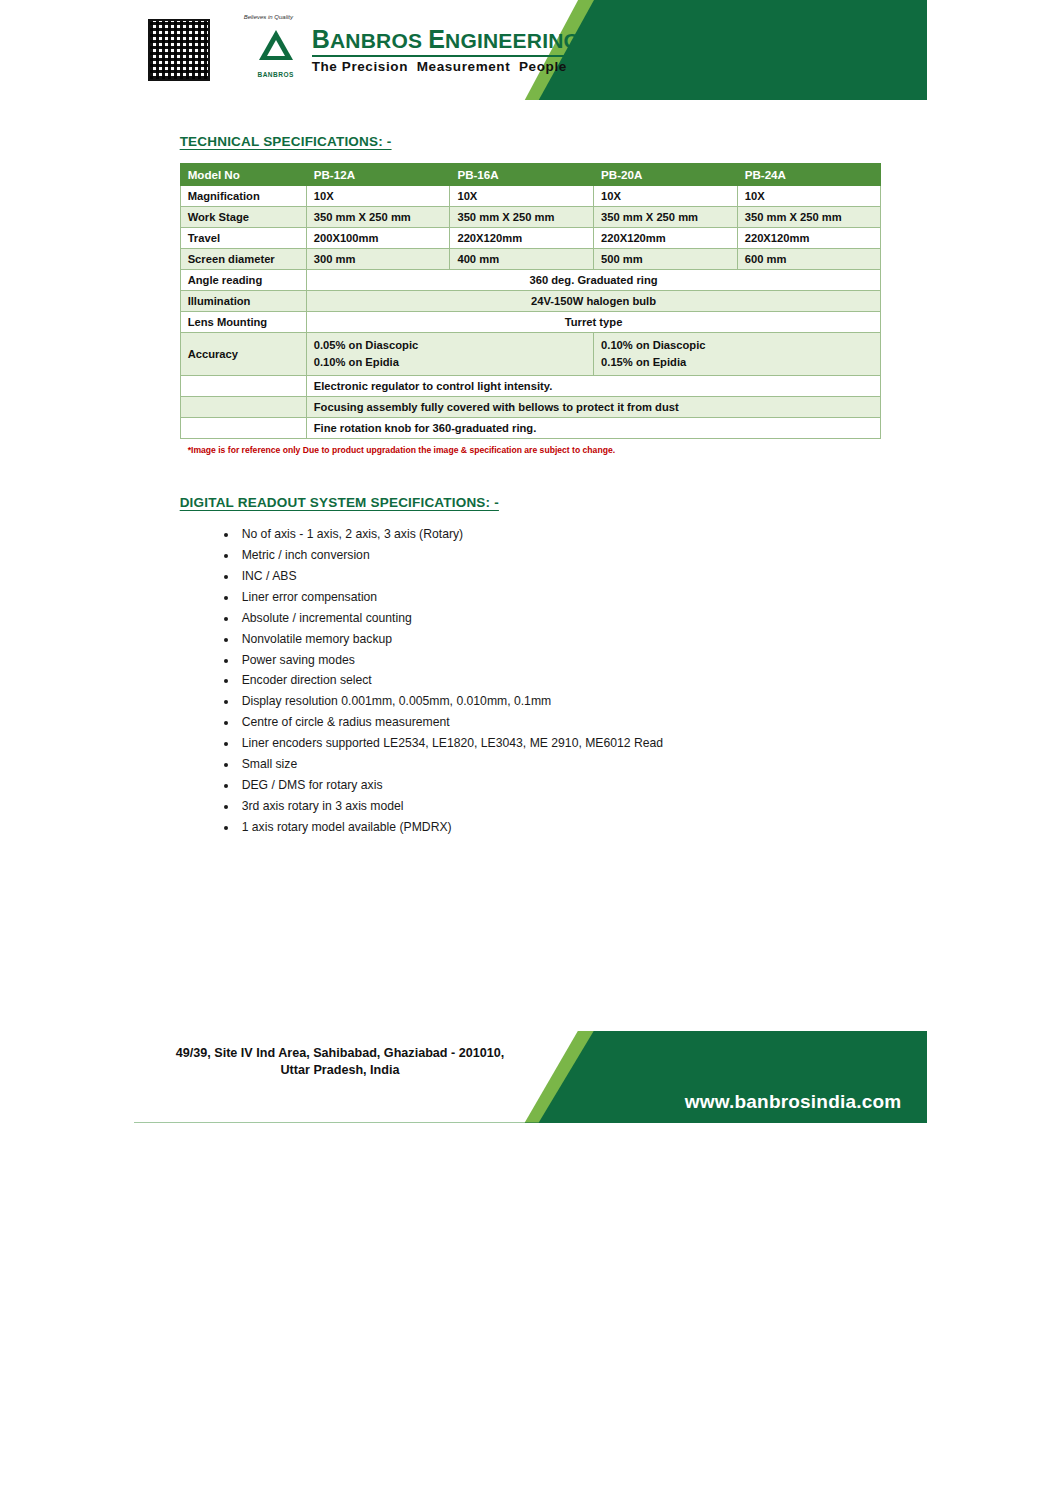Believes in Quality BANBROS
BANBROS ENGINEERING PVT. LTD.
The Precision Measurement People
TECHNICAL SPECIFICATIONS: -
| Model No | PB-12A | PB-16A | PB-20A | PB-24A |
| --- | --- | --- | --- | --- |
| Magnification | 10X | 10X | 10X | 10X |
| Work Stage | 350 mm X 250 mm | 350 mm X 250 mm | 350 mm X 250 mm | 350 mm X 250 mm |
| Travel | 200X100mm | 220X120mm | 220X120mm | 220X120mm |
| Screen diameter | 300 mm | 400 mm | 500 mm | 600 mm |
| Angle reading | 360 deg. Graduated ring |
| Illumination | 24V-150W halogen bulb |
| Lens Mounting | Turret type |
| Accuracy | 0.05% on Diascopic 0.10% on Epidia | 0.10% on Diascopic 0.15% on Epidia |
| | Electronic regulator to control light intensity. |
| | Focusing assembly fully covered with bellows to protect it from dust |
| | Fine rotation knob for 360-graduated ring. |
*Image is for reference only Due to product upgradation the image & specification are subject to change.
DIGITAL READOUT SYSTEM SPECIFICATIONS: -
No of axis - 1 axis, 2 axis, 3 axis (Rotary)
Metric / inch conversion
INC / ABS
Liner error compensation
Absolute / incremental counting
Nonvolatile memory backup
Power saving modes
Encoder direction select
Display resolution 0.001mm, 0.005mm, 0.010mm, 0.1mm
Centre of circle & radius measurement
Liner encoders supported LE2534, LE1820, LE3043, ME 2910, ME6012 Read
Small size
DEG / DMS for rotary axis
3rd axis rotary in 3 axis model
1 axis rotary model available (PMDRX)
49/39, Site IV Ind Area, Sahibabad, Ghaziabad - 201010,
Uttar Pradesh, India
www.banbrosindia.com